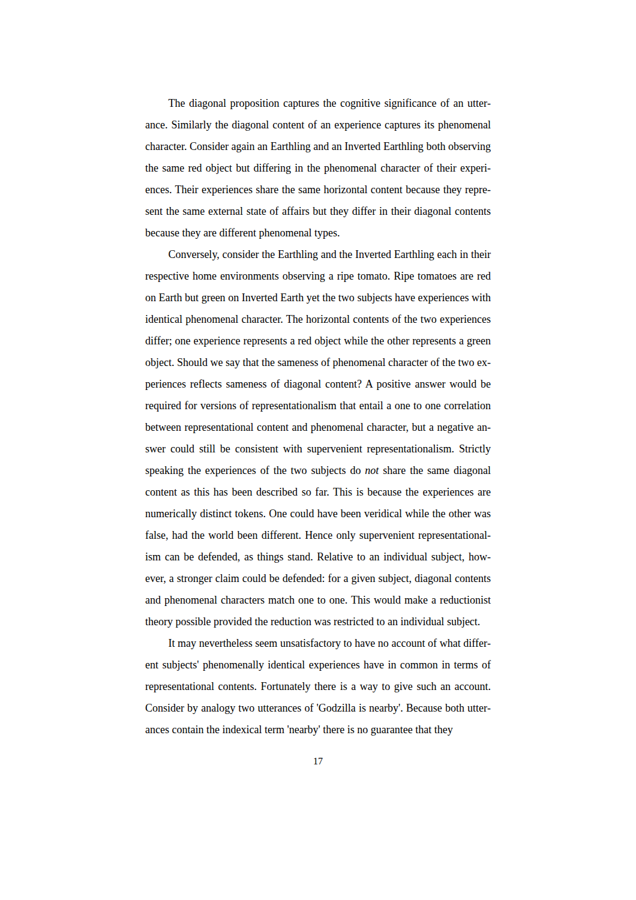The diagonal proposition captures the cognitive significance of an utterance. Similarly the diagonal content of an experience captures its phenomenal character. Consider again an Earthling and an Inverted Earthling both observing the same red object but differing in the phenomenal character of their experiences. Their experiences share the same horizontal content because they represent the same external state of affairs but they differ in their diagonal contents because they are different phenomenal types.
Conversely, consider the Earthling and the Inverted Earthling each in their respective home environments observing a ripe tomato. Ripe tomatoes are red on Earth but green on Inverted Earth yet the two subjects have experiences with identical phenomenal character. The horizontal contents of the two experiences differ; one experience represents a red object while the other represents a green object. Should we say that the sameness of phenomenal character of the two experiences reflects sameness of diagonal content? A positive answer would be required for versions of representationalism that entail a one to one correlation between representational content and phenomenal character, but a negative answer could still be consistent with supervenient representationalism. Strictly speaking the experiences of the two subjects do not share the same diagonal content as this has been described so far. This is because the experiences are numerically distinct tokens. One could have been veridical while the other was false, had the world been different. Hence only supervenient representationalism can be defended, as things stand. Relative to an individual subject, however, a stronger claim could be defended: for a given subject, diagonal contents and phenomenal characters match one to one. This would make a reductionist theory possible provided the reduction was restricted to an individual subject.
It may nevertheless seem unsatisfactory to have no account of what different subjects' phenomenally identical experiences have in common in terms of representational contents. Fortunately there is a way to give such an account. Consider by analogy two utterances of 'Godzilla is nearby'. Because both utterances contain the indexical term 'nearby' there is no guarantee that they
17